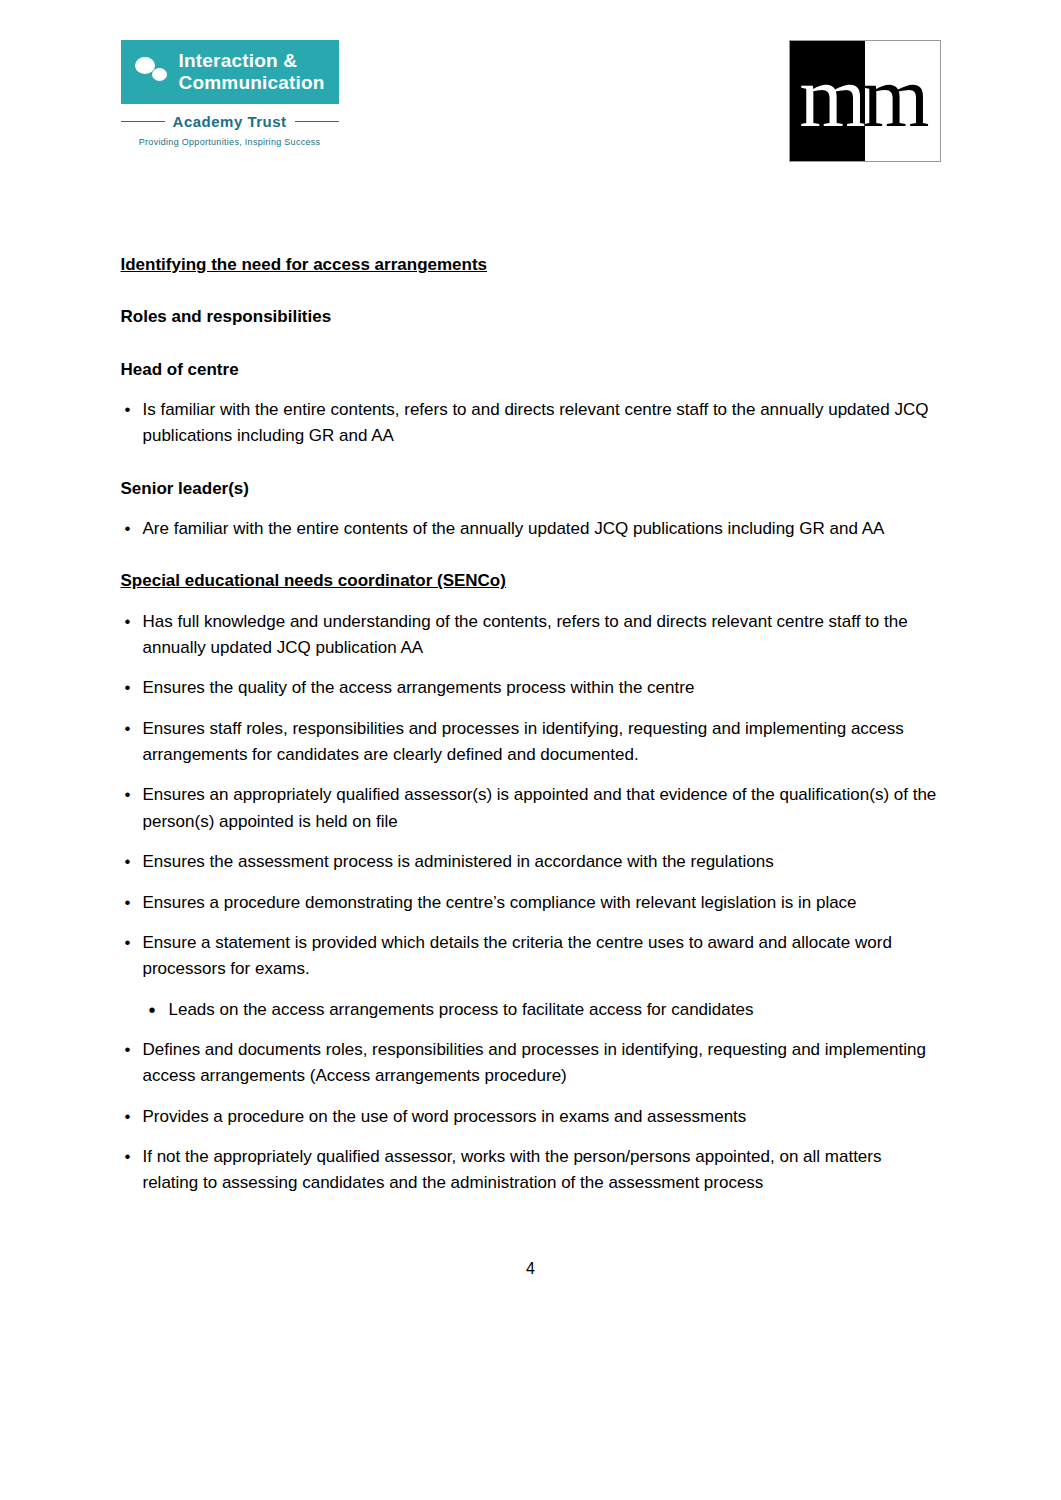Interaction &
Communication
Academy Trust
Providing Opportunities, Inspiring Success
m
m
Identifying the need for access arrangements
Roles and responsibilities
Head of centre
Is familiar with the entire contents, refers to and directs relevant centre staff to the annually updated JCQ publications including GR and AA
Senior leader(s)
Are familiar with the entire contents of the annually updated JCQ publications including GR and AA
Special educational needs coordinator (SENCo)
Has full knowledge and understanding of the contents, refers to and directs relevant centre staff to the annually updated JCQ publication AA
Ensures the quality of the access arrangements process within the centre
Ensures staff roles, responsibilities and processes in identifying, requesting and implementing access arrangements for candidates are clearly defined and documented.
Ensures an appropriately qualified assessor(s) is appointed and that evidence of the qualification(s) of the person(s) appointed is held on file
Ensures the assessment process is administered in accordance with the regulations
Ensures a procedure demonstrating the centre’s compliance with relevant legislation is in place
Ensure a statement is provided which details the criteria the centre uses to award and allocate word processors for exams.
Leads on the access arrangements process to facilitate access for candidates
Defines and documents roles, responsibilities and processes in identifying, requesting and implementing access arrangements (Access arrangements procedure)
Provides a procedure on the use of word processors in exams and assessments
If not the appropriately qualified assessor, works with the person/persons appointed, on all matters relating to assessing candidates and the administration of the assessment process
4